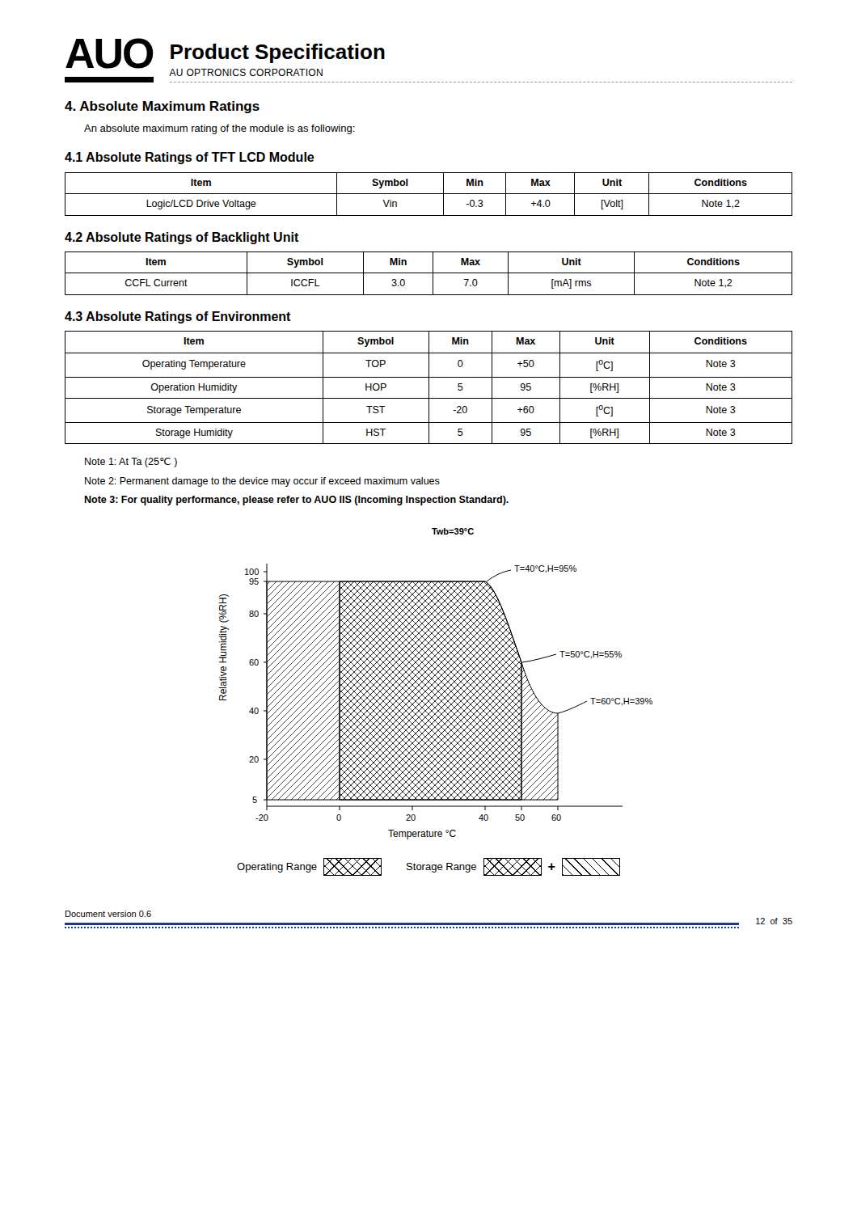AUO
Product Specification
AU OPTRONICS CORPORATION
4. Absolute Maximum Ratings
An absolute maximum rating of the module is as following:
4.1 Absolute Ratings of TFT LCD Module
| Item | Symbol | Min | Max | Unit | Conditions |
| --- | --- | --- | --- | --- | --- |
| Logic/LCD Drive Voltage | Vin | -0.3 | +4.0 | [Volt] | Note 1,2 |
4.2 Absolute Ratings of Backlight Unit
| Item | Symbol | Min | Max | Unit | Conditions |
| --- | --- | --- | --- | --- | --- |
| CCFL Current | ICCFL | 3.0 | 7.0 | [mA] rms | Note 1,2 |
4.3 Absolute Ratings of Environment
| Item | Symbol | Min | Max | Unit | Conditions |
| --- | --- | --- | --- | --- | --- |
| Operating Temperature | TOP | 0 | +50 | [ o C] | Note 3 |
| Operation Humidity | HOP | 5 | 95 | [%RH] | Note 3 |
| Storage Temperature | TST | -20 | +60 | [ o C] | Note 3 |
| Storage Humidity | HST | 5 | 95 | [%RH] | Note 3 |
Note 1: At Ta (25℃ )
Note 2: Permanent damage to the device may occur if exceed maximum values
Note 3: For quality performance, please refer to AUO IIS (Incoming Inspection Standard).
Twb=39°C
100 95 80 60 40 20 5 -20 0 20 40 50 60 T=40°C,H=95% T=50°C,H=55% T=60°C,H=39% Relative Humidity (%RH) Temperature °C
Operating Range
Storage Range +
Document version 0.6
12 of 35